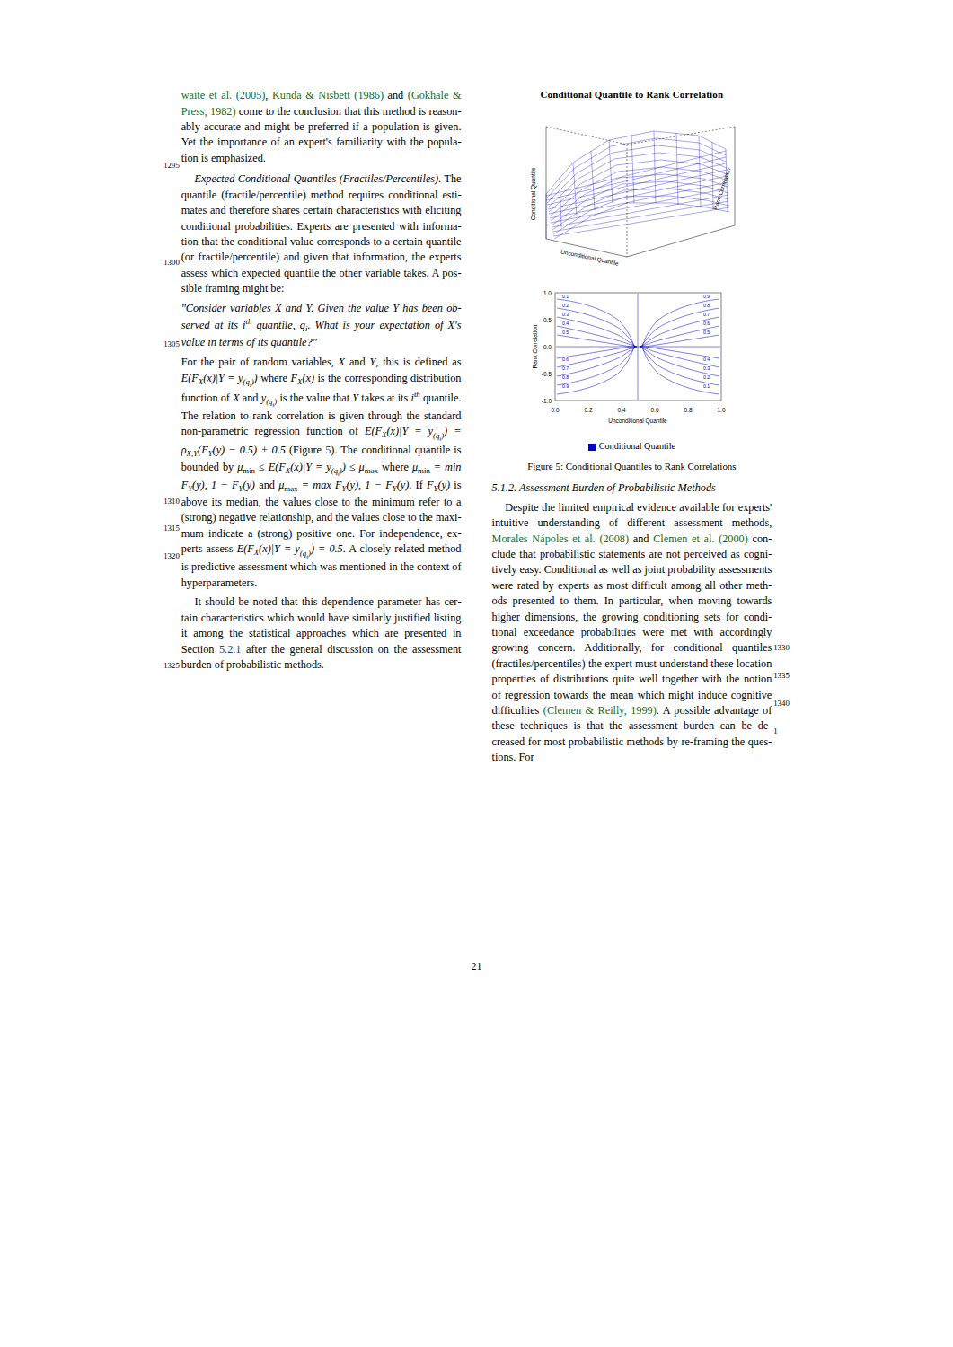waite et al. (2005), Kunda & Nisbett (1986) and (Gokhale & Press, 1982) come to the conclusion that this method is reasonably accurate and might be preferred if a population is given. Yet the importance of an expert's familiarity with the population is emphasized.
1295
Expected Conditional Quantiles (Fractiles/Percentiles). The quantile (fractile/percentile) method requires conditional estimates and therefore shares certain characteristics with eliciting conditional probabilities. Experts are presented with information that the conditional value corresponds to a certain quantile (or fractile/percentile) and given that information, the experts assess which expected quantile the other variable takes. A possible framing might be:
1300
"Consider variables X and Y. Given the value Y has been observed at its ith quantile, qi. What is your expectation of X's value in terms of its quantile?"
1305
For the pair of random variables, X and Y, this is defined as E(FX(x)|Y = y(qi)) where FX(x) is the corresponding distribution function of X and y(qi) is the value that Y takes at its ith quantile. The relation to rank correlation is given through the standard non-parametric regression function of E(FX(x)|Y = y(qi)) = ρX,Y(FY(y) − 0.5) + 0.5 (Figure 5). The conditional quantile is bounded by μmin ≤ E(FX(x)|Y = y(qi)) ≤ μmax where μmin = min FY(y), 1 − FY(y) and μmax = max FY(y), 1 − FY(y). If FY(y) is above its median, the values close to the minimum refer to a (strong) negative relationship, and the values close to the maximum indicate a (strong) positive one. For independence, experts assess E(FX(x)|Y = y(qi)) = 0.5. A closely related method is predictive assessment which was mentioned in the context of hyperparameters.
1310 1315 1320
It should be noted that this dependence parameter has certain characteristics which would have similarly justified listing it among the statistical approaches which are presented in Section 5.2.1 after the general discussion on the assessment burden of probabilistic methods.
1325
Conditional Quantile to Rank Correlation
Conditional Quantile Unconditional Quantile Rank Correlation
1.0 0.5 0.0 -0.5 -1.0 0.0 0.2 0.4 0.6 0.8 1.0 Rank Correlation Unconditional Quantile 0.1 0.2 0.3 0.4 0.5 0.6 0.7 0.8 0.9 0.9 0.8 0.7 0.6 0.5 0.4 0.3 0.2 0.1
Conditional Quantile
Figure 5: Conditional Quantiles to Rank Correlations
5.1.2. Assessment Burden of Probabilistic Methods
Despite the limited empirical evidence available for experts' intuitive understanding of different assessment methods, Morales Nápoles et al. (2008) and Clemen et al. (2000) conclude that probabilistic statements are not perceived as cognitively easy. Conditional as well as joint probability assessments were rated by experts as most difficult among all other methods presented to them. In particular, when moving towards higher dimensions, the growing conditioning sets for conditional exceedance probabilities were met with accordingly growing concern. Additionally, for conditional quantiles (fractiles/percentiles) the expert must understand these location properties of distributions quite well together with the notion of regression towards the mean which might induce cognitive difficulties (Clemen & Reilly, 1999). A possible advantage of these techniques is that the assessment burden can be decreased for most probabilistic methods by re-framing the questions. For
1330 1335 1340 1
21